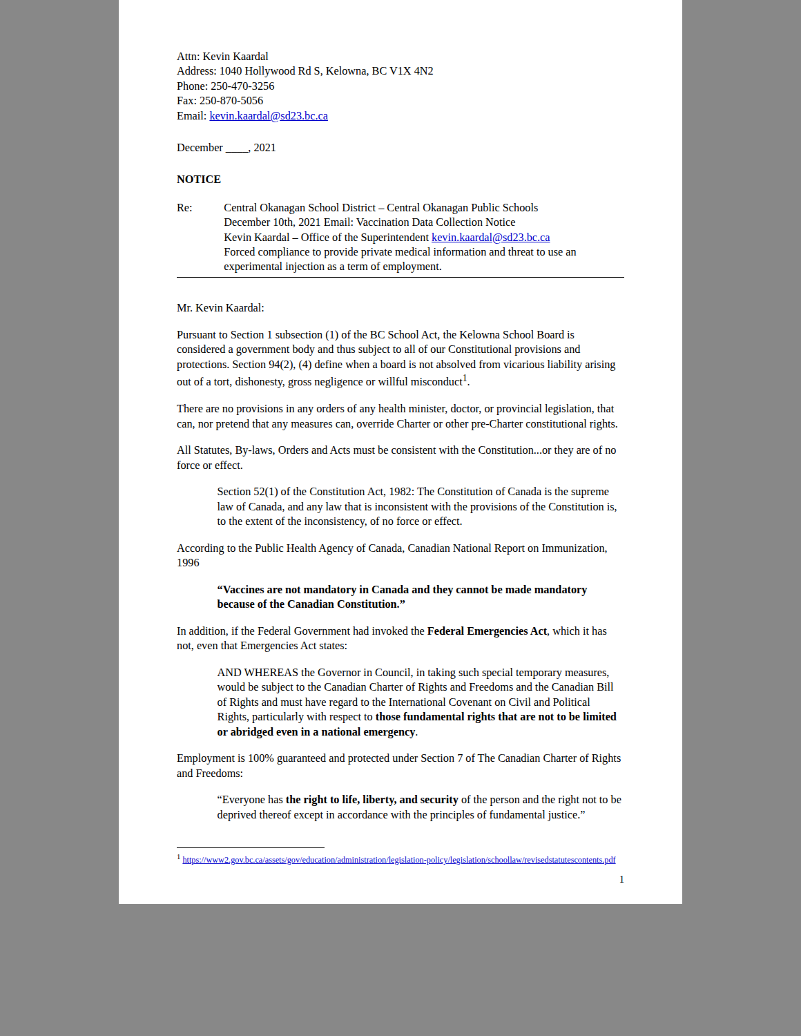Attn: Kevin Kaardal
Address: 1040 Hollywood Rd S, Kelowna, BC V1X 4N2
Phone: 250-470-3256
Fax: 250-870-5056
Email: kevin.kaardal@sd23.bc.ca
December ____, 2021
NOTICE
| Re: | Central Okanagan School District – Central Okanagan Public Schools |
| | December 10th, 2021 Email: Vaccination Data Collection Notice |
| | Kevin Kaardal – Office of the Superintendent kevin.kaardal@sd23.bc.ca |
| | Forced compliance to provide private medical information and threat to use an experimental injection as a term of employment. |
Mr. Kevin Kaardal:
Pursuant to Section 1 subsection (1) of the BC School Act, the Kelowna School Board is considered a government body and thus subject to all of our Constitutional provisions and protections. Section 94(2), (4) define when a board is not absolved from vicarious liability arising out of a tort, dishonesty, gross negligence or willful misconduct1.
There are no provisions in any orders of any health minister, doctor, or provincial legislation, that can, nor pretend that any measures can, override Charter or other pre-Charter constitutional rights.
All Statutes, By-laws, Orders and Acts must be consistent with the Constitution...or they are of no force or effect.
Section 52(1) of the Constitution Act, 1982: The Constitution of Canada is the supreme law of Canada, and any law that is inconsistent with the provisions of the Constitution is, to the extent of the inconsistency, of no force or effect.
According to the Public Health Agency of Canada, Canadian National Report on Immunization, 1996
“Vaccines are not mandatory in Canada and they cannot be made mandatory because of the Canadian Constitution.”
In addition, if the Federal Government had invoked the Federal Emergencies Act, which it has not, even that Emergencies Act states:
AND WHEREAS the Governor in Council, in taking such special temporary measures, would be subject to the Canadian Charter of Rights and Freedoms and the Canadian Bill of Rights and must have regard to the International Covenant on Civil and Political Rights, particularly with respect to those fundamental rights that are not to be limited or abridged even in a national emergency.
Employment is 100% guaranteed and protected under Section 7 of The Canadian Charter of Rights and Freedoms:
“Everyone has the right to life, liberty, and security of the person and the right not to be deprived thereof except in accordance with the principles of fundamental justice.”
1 https://www2.gov.bc.ca/assets/gov/education/administration/legislation-policy/legislation/schoollaw/revisedstatutescontents.pdf
1